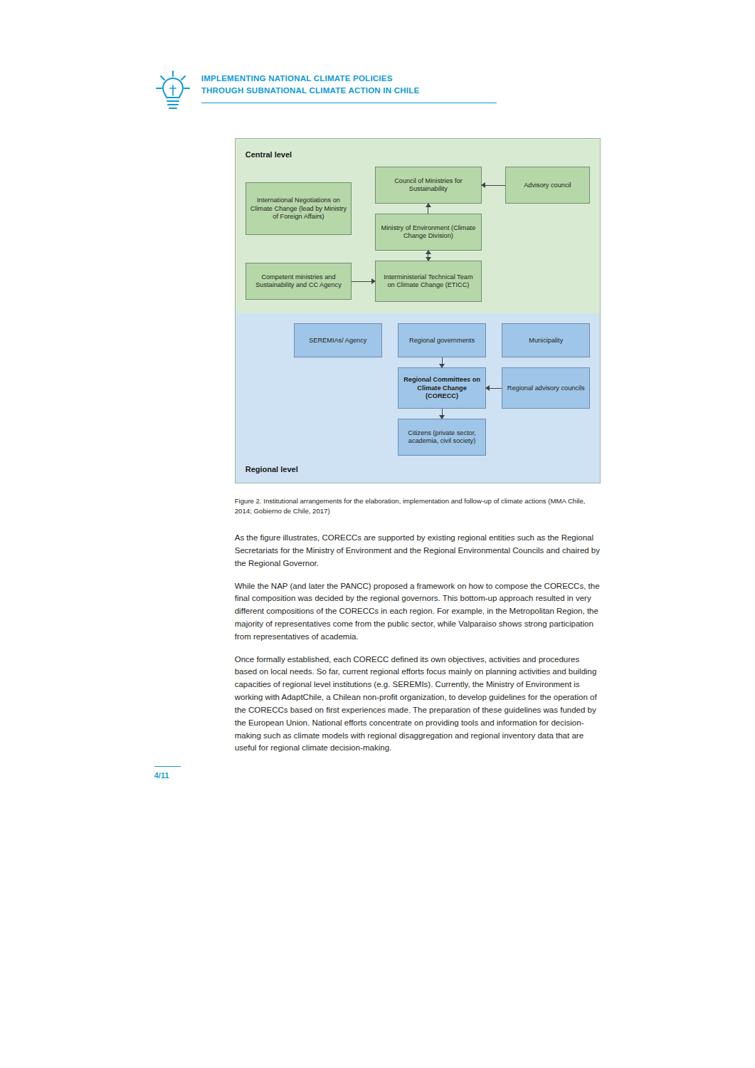Implementing National Climate Policies
through Subnational Climate Action in Chile
Central level
International Negotiations on Climate Change (lead by Ministry of Foreign Affairs)
Council of Ministries for Sustainability
Advisory council
Ministry of Environment (Climate Change Division)
Competent ministries and Sustainability and CC Agency
Interministerial Technical Team on Climate Change (ETICC)
SEREMIAs/ Agency
Regional governments
Municipality
Regional Committees on Climate Change (CORECC)
Regional advisory councils
Citizens (private sector, academia, civil society)
Regional level
Figure 2. Institutional arrangements for the elaboration, implementation and follow-up of climate actions (MMA Chile, 2014; Gobierno de Chile, 2017)
As the figure illustrates, CORECCs are supported by existing regional entities such as the Regional Secretariats for the Ministry of Environment and the Regional Environmental Councils and chaired by the Regional Governor.
While the NAP (and later the PANCC) proposed a framework on how to compose the CORECCs, the final composition was decided by the regional governors. This bottom-up approach resulted in very different compositions of the CORECCs in each region. For example, in the Metropolitan Region, the majority of representatives come from the public sector, while Valparaiso shows strong participation from representatives of academia.
Once formally established, each CORECC defined its own objectives, activities and procedures based on local needs. So far, current regional efforts focus mainly on planning activities and building capacities of regional level institutions (e.g. SEREMIs). Currently, the Ministry of Environment is working with AdaptChile, a Chilean non-profit organization, to develop guidelines for the operation of the CORECCs based on first experiences made. The preparation of these guidelines was funded by the European Union. National efforts concentrate on providing tools and information for decision-making such as climate models with regional disaggregation and regional inventory data that are useful for regional climate decision-making.
4/11